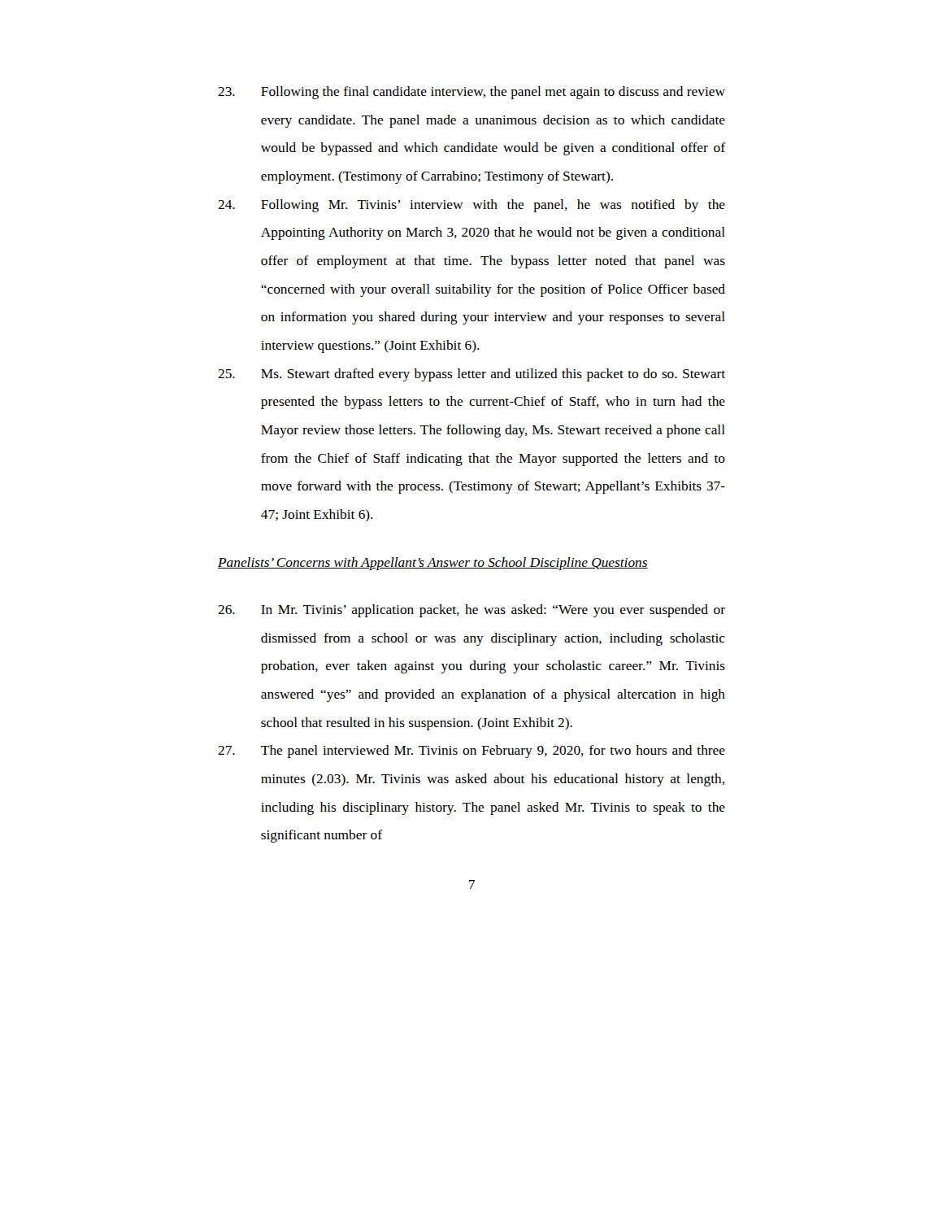Following the final candidate interview, the panel met again to discuss and review every candidate. The panel made a unanimous decision as to which candidate would be bypassed and which candidate would be given a conditional offer of employment. (Testimony of Carrabino; Testimony of Stewart).
Following Mr. Tivinis’ interview with the panel, he was notified by the Appointing Authority on March 3, 2020 that he would not be given a conditional offer of employment at that time. The bypass letter noted that panel was “concerned with your overall suitability for the position of Police Officer based on information you shared during your interview and your responses to several interview questions.” (Joint Exhibit 6).
Ms. Stewart drafted every bypass letter and utilized this packet to do so. Stewart presented the bypass letters to the current-Chief of Staff, who in turn had the Mayor review those letters. The following day, Ms. Stewart received a phone call from the Chief of Staff indicating that the Mayor supported the letters and to move forward with the process. (Testimony of Stewart; Appellant’s Exhibits 37-47; Joint Exhibit 6).
Panelists’ Concerns with Appellant’s Answer to School Discipline Questions
In Mr. Tivinis’ application packet, he was asked: “Were you ever suspended or dismissed from a school or was any disciplinary action, including scholastic probation, ever taken against you during your scholastic career.” Mr. Tivinis answered “yes” and provided an explanation of a physical altercation in high school that resulted in his suspension. (Joint Exhibit 2).
The panel interviewed Mr. Tivinis on February 9, 2020, for two hours and three minutes (2.03). Mr. Tivinis was asked about his educational history at length, including his disciplinary history. The panel asked Mr. Tivinis to speak to the significant number of
7